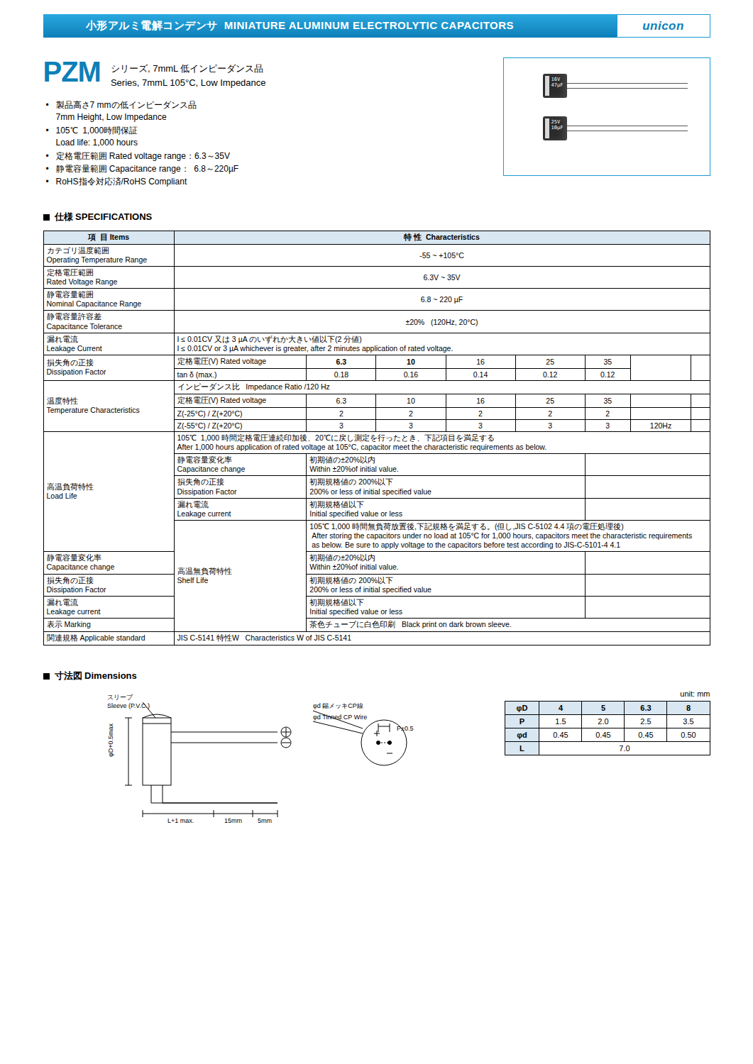小形アルミ電解コンデンサ MINIATURE ALUMINUM ELECTROLYTIC CAPACITORS
unicon
PZM
シリーズ, 7mmL 低インピーダンス品
Series, 7mmL 105°C, Low Impedance
製品高さ7 mmの低インピーダンス品 7mm Height, Low Impedance
105℃ 1,000時間保証 Load life: 1,000 hours
定格電圧範囲 Rated voltage range：6.3～35V
静電容量範囲 Capacitance range： 6.8～220µF
RoHS指令対応済/RoHS Compliant
16V
47µF
25V
10µF
仕様 SPECIFICATIONS
| 項 目 Items | 特 性 Characteristics |
| --- | --- |
| カテゴリ温度範囲 Operating Temperature Range | -55 ~ +105°C |
| 定格電圧範囲 Rated Voltage Range | 6.3V ~ 35V |
| 静電容量範囲 Nominal Capacitance Range | 6.8 ~ 220 µF |
| 静電容量許容差 Capacitance Tolerance | ±20% (120Hz, 20°C) |
| 漏れ電流 Leakage Current | I ≤ 0.01CV 又は 3 µA のいずれか大きい値以下(2 分値) I ≤ 0.01CV or 3 µA whichever is greater, after 2 minutes application of rated voltage. |
| 損失角の正接 Dissipation Factor | 定格電圧(V) Rated voltage | 6.3 | 10 | 16 | 25 | 35 | | |
| tan δ (max.) | 0.18 | 0.16 | 0.14 | 0.12 | 0.12 |
| 温度特性 Temperature Characteristics | インピーダンス比 Impedance Ratio /120 Hz |
| 定格電圧(V) Rated voltage | 6.3 | 10 | 16 | 25 | 35 | | |
| Z(-25°C) / Z(+20°C) | 2 | 2 | 2 | 2 | 2 | | |
| Z(-55°C) / Z(+20°C) | 3 | 3 | 3 | 3 | 3 | 120Hz | |
| 高温負荷特性 Load Life | 105℃ 1,000 時間定格電圧連続印加後、20℃に戻し測定を行ったとき、下記項目を満足する After 1,000 hours application of rated voltage at 105°C, capacitor meet the characteristic requirements as below. |
| 静電容量変化率 Capacitance change | 初期値の±20%以内 Within ±20%of initial value. | |
| 損失角の正接 Dissipation Factor | 初期規格値の 200%以下 200% or less of initial specified value | |
| 漏れ電流 Leakage current | 初期規格値以下 Initial specified value or less | |
| 高温無負荷特性 Shelf Life | 105℃ 1,000 時間無負荷放置後,下記規格を満足する。(但し,JIS C-5102 4.4 項の電圧処理後) After storing the capacitors under no load at 105°C for 1,000 hours, capacitors meet the characteristic requirements as below. Be sure to apply voltage to the capacitors before test according to JIS-C-5101-4 4.1 |
| 静電容量変化率 Capacitance change | 初期値の±20%以内 Within ±20%of initial value. | |
| 損失角の正接 Dissipation Factor | 初期規格値の 200%以下 200% or less of initial specified value | |
| 漏れ電流 Leakage current | 初期規格値以下 Initial specified value or less | |
| 表示 Marking | 茶色チューブに白色印刷 Black print on dark brown sleeve. |
| 関連規格 Applicable standard | JIS C-5141 特性W Characteristics W of JIS C-5141 |
寸法図 Dimensions
スリーブ Sleeve (P.V.C.) φd 錫メッキCP線 φd Tinned CP Wire φD+0.5max L+1 max. 15mm 5mm P±0.5
unit: mm
| φD | 4 | 5 | 6.3 | 8 |
| --- | --- | --- | --- | --- |
| P | 1.5 | 2.0 | 2.5 | 3.5 |
| φd | 0.45 | 0.45 | 0.45 | 0.50 |
| L | 7.0 |